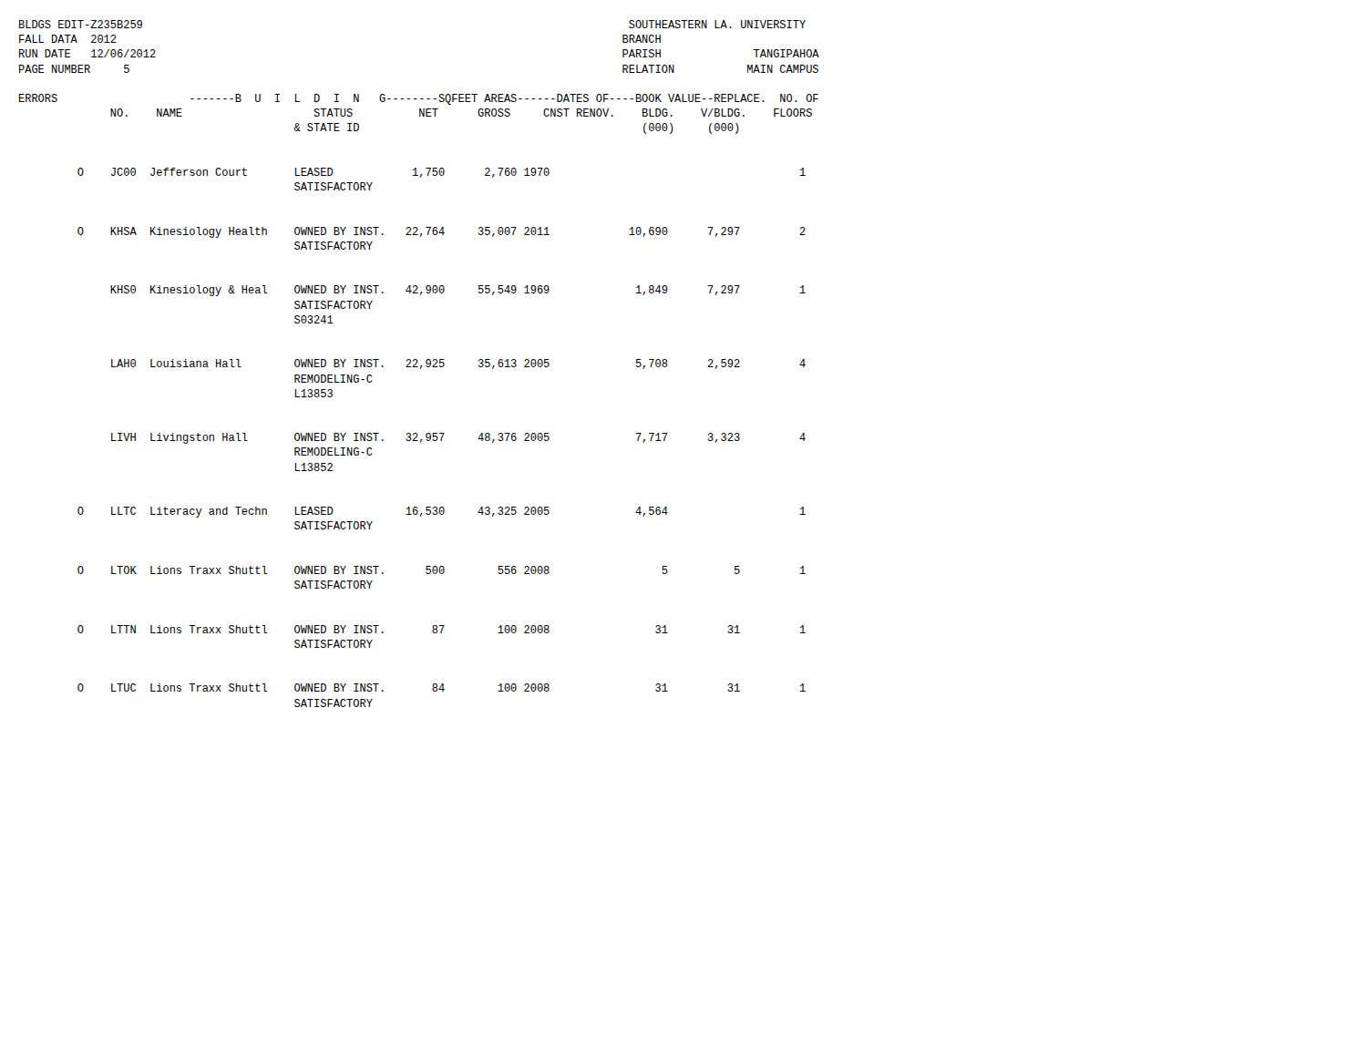BLDGS EDIT-Z235B259                                                                          SOUTHEASTERN LA. UNIVERSITY
FALL DATA  2012                                                                             BRANCH
RUN DATE   12/06/2012                                                                       PARISH              TANGIPAHOA
PAGE NUMBER     5                                                                           RELATION           MAIN CAMPUS

ERRORS                    -------B  U  I  L  D  I  N   G--------SQFEET AREAS------DATES OF----BOOK VALUE--REPLACE.  NO. OF
              NO.    NAME                    STATUS          NET      GROSS     CNST RENOV.    BLDG.    V/BLDG.    FLOORS
                                          & STATE ID                                           (000)     (000)


         O    JC00  Jefferson Court       LEASED            1,750      2,760 1970                                      1
                                          SATISFACTORY


         O    KHSA  Kinesiology Health    OWNED BY INST.   22,764     35,007 2011            10,690      7,297         2
                                          SATISFACTORY


              KHS0  Kinesiology & Heal    OWNED BY INST.   42,900     55,549 1969             1,849      7,297         1
                                          SATISFACTORY
                                          S03241


              LAH0  Louisiana Hall        OWNED BY INST.   22,925     35,613 2005             5,708      2,592         4
                                          REMODELING-C
                                          L13853


              LIVH  Livingston Hall       OWNED BY INST.   32,957     48,376 2005             7,717      3,323         4
                                          REMODELING-C
                                          L13852


         O    LLTC  Literacy and Techn    LEASED           16,530     43,325 2005             4,564                    1
                                          SATISFACTORY


         O    LTOK  Lions Traxx Shuttl    OWNED BY INST.      500        556 2008                 5          5         1
                                          SATISFACTORY


         O    LTTN  Lions Traxx Shuttl    OWNED BY INST.       87        100 2008                31         31         1
                                          SATISFACTORY


         O    LTUC  Lions Traxx Shuttl    OWNED BY INST.       84        100 2008                31         31         1
                                          SATISFACTORY